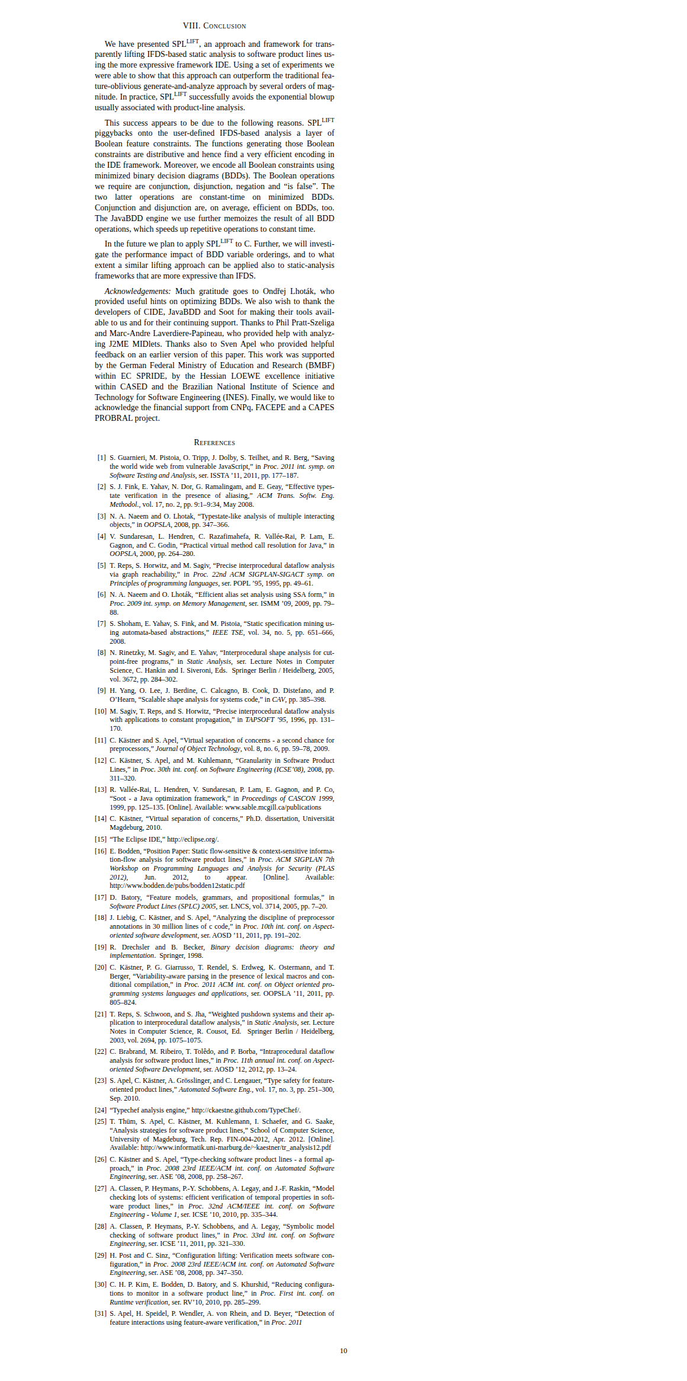VIII. Conclusion
We have presented SPLLIFT, an approach and framework for transparently lifting IFDS-based static analysis to software product lines using the more expressive framework IDE. Using a set of experiments we were able to show that this approach can outperform the traditional feature-oblivious generate-and-analyze approach by several orders of magnitude. In practice, SPLLIFT successfully avoids the exponential blowup usually associated with product-line analysis.
This success appears to be due to the following reasons. SPLLIFT piggybacks onto the user-defined IFDS-based analysis a layer of Boolean feature constraints. The functions generating those Boolean constraints are distributive and hence find a very efficient encoding in the IDE framework. Moreover, we encode all Boolean constraints using minimized binary decision diagrams (BDDs). The Boolean operations we require are conjunction, disjunction, negation and “is false”. The two latter operations are constant-time on minimized BDDs. Conjunction and disjunction are, on average, efficient on BDDs, too. The JavaBDD engine we use further memoizes the result of all BDD operations, which speeds up repetitive operations to constant time.
In the future we plan to apply SPLLIFT to C. Further, we will investigate the performance impact of BDD variable orderings, and to what extent a similar lifting approach can be applied also to static-analysis frameworks that are more expressive than IFDS.
Acknowledgements: Much gratitude goes to Ondřej Lhoták, who provided useful hints on optimizing BDDs. We also wish to thank the developers of CIDE, JavaBDD and Soot for making their tools available to us and for their continuing support. Thanks to Phil Pratt-Szeliga and Marc-Andre Laverdiere-Papineau, who provided help with analyzing J2ME MIDlets. Thanks also to Sven Apel who provided helpful feedback on an earlier version of this paper. This work was supported by the German Federal Ministry of Education and Research (BMBF) within EC SPRIDE, by the Hessian LOEWE excellence initiative within CASED and the Brazilian National Institute of Science and Technology for Software Engineering (INES). Finally, we would like to acknowledge the financial support from CNPq, FACEPE and a CAPES PROBRAL project.
References
[1] S. Guarnieri, M. Pistoia, O. Tripp, J. Dolby, S. Teilhet, and R. Berg, “Saving the world wide web from vulnerable JavaScript,” in Proc. 2011 int. symp. on Software Testing and Analysis, ser. ISSTA ’11, 2011, pp. 177–187.
[2] S. J. Fink, E. Yahav, N. Dor, G. Ramalingam, and E. Geay, “Effective typestate verification in the presence of aliasing,” ACM Trans. Softw. Eng. Methodol., vol. 17, no. 2, pp. 9:1–9:34, May 2008.
[3] N. A. Naeem and O. Lhotak, “Typestate-like analysis of multiple interacting objects,” in OOPSLA, 2008, pp. 347–366.
[4] V. Sundaresan, L. Hendren, C. Razafimahefa, R. Vallée-Rai, P. Lam, E. Gagnon, and C. Godin, “Practical virtual method call resolution for Java,” in OOPSLA, 2000, pp. 264–280.
[5] T. Reps, S. Horwitz, and M. Sagiv, “Precise interprocedural dataflow analysis via graph reachability,” in Proc. 22nd ACM SIGPLAN-SIGACT symp. on Principles of programming languages, ser. POPL ’95, 1995, pp. 49–61.
[6] N. A. Naeem and O. Lhoták, “Efficient alias set analysis using SSA form,” in Proc. 2009 int. symp. on Memory Management, ser. ISMM ’09, 2009, pp. 79–88.
[7] S. Shoham, E. Yahav, S. Fink, and M. Pistoia, “Static specification mining using automata-based abstractions,” IEEE TSE, vol. 34, no. 5, pp. 651–666, 2008.
[8] N. Rinetzky, M. Sagiv, and E. Yahav, “Interprocedural shape analysis for cutpoint-free programs,” in Static Analysis, ser. Lecture Notes in Computer Science, C. Hankin and I. Siveroni, Eds. Springer Berlin / Heidelberg, 2005, vol. 3672, pp. 284–302.
[9] H. Yang, O. Lee, J. Berdine, C. Calcagno, B. Cook, D. Distefano, and P. O’Hearn, “Scalable shape analysis for systems code,” in CAV, pp. 385–398.
[10] M. Sagiv, T. Reps, and S. Horwitz, “Precise interprocedural dataflow analysis with applications to constant propagation,” in TAPSOFT ’95, 1996, pp. 131–170.
[11] C. Kästner and S. Apel, “Virtual separation of concerns - a second chance for preprocessors,” Journal of Object Technology, vol. 8, no. 6, pp. 59–78, 2009.
[12] C. Kästner, S. Apel, and M. Kuhlemann, “Granularity in Software Product Lines,” in Proc. 30th int. conf. on Software Engineering (ICSE’08), 2008, pp. 311–320.
[13] R. Vallée-Rai, L. Hendren, V. Sundaresan, P. Lam, E. Gagnon, and P. Co, “Soot - a Java optimization framework,” in Proceedings of CASCON 1999, 1999, pp. 125–135. [Online]. Available: www.sable.mcgill.ca/publications
[14] C. Kästner, “Virtual separation of concerns,” Ph.D. dissertation, Universität Magdeburg, 2010.
[15] “The Eclipse IDE,” http://eclipse.org/.
[16] E. Bodden, “Position Paper: Static flow-sensitive & context-sensitive information-flow analysis for software product lines,” in Proc. ACM SIGPLAN 7th Workshop on Programming Languages and Analysis for Security (PLAS 2012), Jun. 2012, to appear. [Online]. Available: http://www.bodden.de/pubs/bodden12static.pdf
[17] D. Batory, “Feature models, grammars, and propositional formulas,” in Software Product Lines (SPLC) 2005, ser. LNCS, vol. 3714, 2005, pp. 7–20.
[18] J. Liebig, C. Kästner, and S. Apel, “Analyzing the discipline of preprocessor annotations in 30 million lines of c code,” in Proc. 10th int. conf. on Aspect-oriented software development, ser. AOSD ’11, 2011, pp. 191–202.
[19] R. Drechsler and B. Becker, Binary decision diagrams: theory and implementation. Springer, 1998.
[20] C. Kästner, P. G. Giarrusso, T. Rendel, S. Erdweg, K. Ostermann, and T. Berger, “Variability-aware parsing in the presence of lexical macros and conditional compilation,” in Proc. 2011 ACM int. conf. on Object oriented programming systems languages and applications, ser. OOPSLA ’11, 2011, pp. 805–824.
[21] T. Reps, S. Schwoon, and S. Jha, “Weighted pushdown systems and their application to interprocedural dataflow analysis,” in Static Analysis, ser. Lecture Notes in Computer Science, R. Cousot, Ed. Springer Berlin / Heidelberg, 2003, vol. 2694, pp. 1075–1075.
[22] C. Brabrand, M. Ribeiro, T. Tolêdo, and P. Borba, “Intraprocedural dataflow analysis for software product lines,” in Proc. 11th annual int. conf. on Aspect-oriented Software Development, ser. AOSD ’12, 2012, pp. 13–24.
[23] S. Apel, C. Kästner, A. Grösslinger, and C. Lengauer, “Type safety for feature-oriented product lines,” Automated Software Eng., vol. 17, no. 3, pp. 251–300, Sep. 2010.
[24] “Typechef analysis engine,” http://ckaestne.github.com/TypeChef/.
[25] T. Thüm, S. Apel, C. Kästner, M. Kuhlemann, I. Schaefer, and G. Saake, “Analysis strategies for software product lines,” School of Computer Science, University of Magdeburg, Tech. Rep. FIN-004-2012, Apr. 2012. [Online]. Available: http://www.informatik.uni-marburg.de/~kaestner/tr_analysis12.pdf
[26] C. Kästner and S. Apel, “Type-checking software product lines - a formal approach,” in Proc. 2008 23rd IEEE/ACM int. conf. on Automated Software Engineering, ser. ASE ’08, 2008, pp. 258–267.
[27] A. Classen, P. Heymans, P.-Y. Schobbens, A. Legay, and J.-F. Raskin, “Model checking lots of systems: efficient verification of temporal properties in software product lines,” in Proc. 32nd ACM/IEEE int. conf. on Software Engineering - Volume 1, ser. ICSE ’10, 2010, pp. 335–344.
[28] A. Classen, P. Heymans, P.-Y. Schobbens, and A. Legay, “Symbolic model checking of software product lines,” in Proc. 33rd int. conf. on Software Engineering, ser. ICSE ’11, 2011, pp. 321–330.
[29] H. Post and C. Sinz, “Configuration lifting: Verification meets software configuration,” in Proc. 2008 23rd IEEE/ACM int. conf. on Automated Software Engineering, ser. ASE ’08, 2008, pp. 347–350.
[30] C. H. P. Kim, E. Bodden, D. Batory, and S. Khurshid, “Reducing configurations to monitor in a software product line,” in Proc. First int. conf. on Runtime verification, ser. RV’10, 2010, pp. 285–299.
[31] S. Apel, H. Speidel, P. Wendler, A. von Rhein, and D. Beyer, “Detection of feature interactions using feature-aware verification,” in Proc. 2011
10